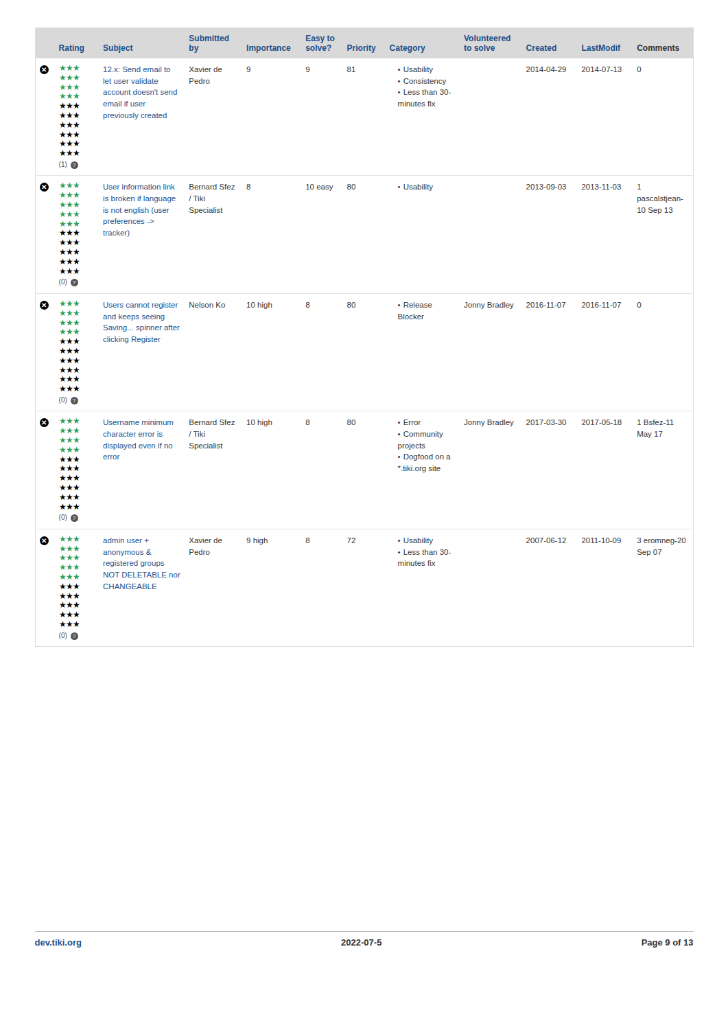| | Rating | Subject | Submitted by | Importance | Easy to solve? | Priority | Category | Volunteered to solve | Created | LastModif | Comments |
| --- | --- | --- | --- | --- | --- | --- | --- | --- | --- | --- | --- |
| ✕ | ★★★ ★★★ ★★★ ★★★ ★★★ ★★★ ★★★ ★★★ ★★★ ★★★ (1) ? | 12.x: Send email to let user validate account doesn't send email if user previously created | Xavier de Pedro | 9 | 9 | 81 | Usability Consistency Less than 30-minutes fix | | 2014-04-29 | 2014-07-13 | 0 |
| ✕ | ★★★ ★★★ ★★★ ★★★ ★★★ ★★★ ★★★ ★★★ ★★★ ★★★ (0) ? | User information link is broken if language is not english (user preferences -> tracker) | Bernard Sfez / Tiki Specialist | 8 | 10 easy | 80 | Usability | | 2013-09-03 | 2013-11-03 | 1 pascalstjean-10 Sep 13 |
| ✕ | ★★★ ★★★ ★★★ ★★★ ★★★ ★★★ ★★★ ★★★ ★★★ ★★★ (0) ? | Users cannot register and keeps seeing Saving... spinner after clicking Register | Nelson Ko | 10 high | 8 | 80 | Release Blocker | Jonny Bradley | 2016-11-07 | 2016-11-07 | 0 |
| ✕ | ★★★ ★★★ ★★★ ★★★ ★★★ ★★★ ★★★ ★★★ ★★★ ★★★ (0) ? | Username minimum character error is displayed even if no error | Bernard Sfez / Tiki Specialist | 10 high | 8 | 80 | Error Community projects Dogfood on a *.tiki.org site | Jonny Bradley | 2017-03-30 | 2017-05-18 | 1 Bsfez-11 May 17 |
| ✕ | ★★★ ★★★ ★★★ ★★★ ★★★ ★★★ ★★★ ★★★ ★★★ ★★★ (0) ? | admin user + anonymous & registered groups NOT DELETABLE nor CHANGEABLE | Xavier de Pedro | 9 high | 8 | 72 | Usability Less than 30-minutes fix | | 2007-06-12 | 2011-10-09 | 3 eromneg-20 Sep 07 |
dev.tiki.org Page 9 of 13
2022-07-5